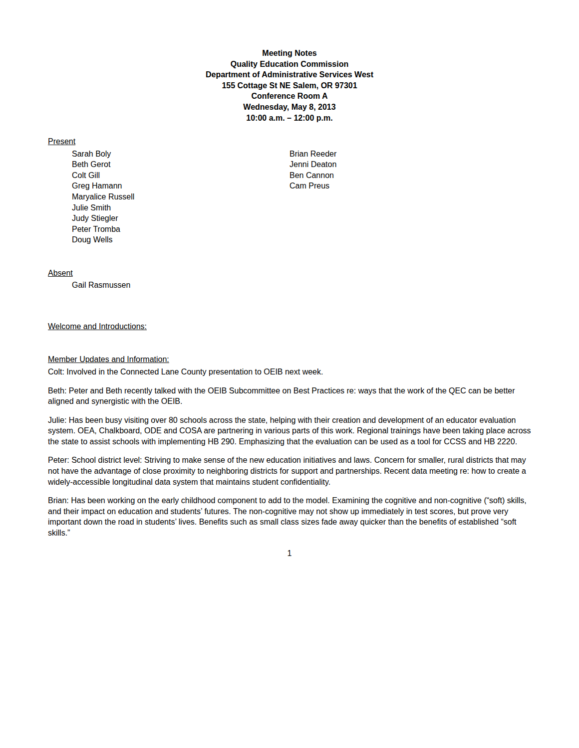Meeting Notes
Quality Education Commission
Department of Administrative Services West
155 Cottage St NE Salem, OR 97301
Conference Room A
Wednesday, May 8, 2013
10:00 a.m. – 12:00 p.m.
Present
| Sarah Boly | Brian Reeder |
| Beth Gerot | Jenni Deaton |
| Colt Gill | Ben Cannon |
| Greg Hamann | Cam Preus |
| Maryalice Russell | |
| Julie Smith | |
| Judy Stiegler | |
| Peter Tromba | |
| Doug Wells | |
Absent
Gail Rasmussen
Welcome and Introductions:
Member Updates and Information:
Colt: Involved in the Connected Lane County presentation to OEIB next week.
Beth: Peter and Beth recently talked with the OEIB Subcommittee on Best Practices re: ways that the work of the QEC can be better aligned and synergistic with the OEIB.
Julie: Has been busy visiting over 80 schools across the state, helping with their creation and development of an educator evaluation system. OEA, Chalkboard, ODE and COSA are partnering in various parts of this work. Regional trainings have been taking place across the state to assist schools with implementing HB 290. Emphasizing that the evaluation can be used as a tool for CCSS and HB 2220.
Peter: School district level: Striving to make sense of the new education initiatives and laws. Concern for smaller, rural districts that may not have the advantage of close proximity to neighboring districts for support and partnerships. Recent data meeting re: how to create a widely-accessible longitudinal data system that maintains student confidentiality.
Brian: Has been working on the early childhood component to add to the model. Examining the cognitive and non-cognitive (“soft) skills, and their impact on education and students’ futures. The non-cognitive may not show up immediately in test scores, but prove very important down the road in students’ lives. Benefits such as small class sizes fade away quicker than the benefits of established “soft skills.”
1